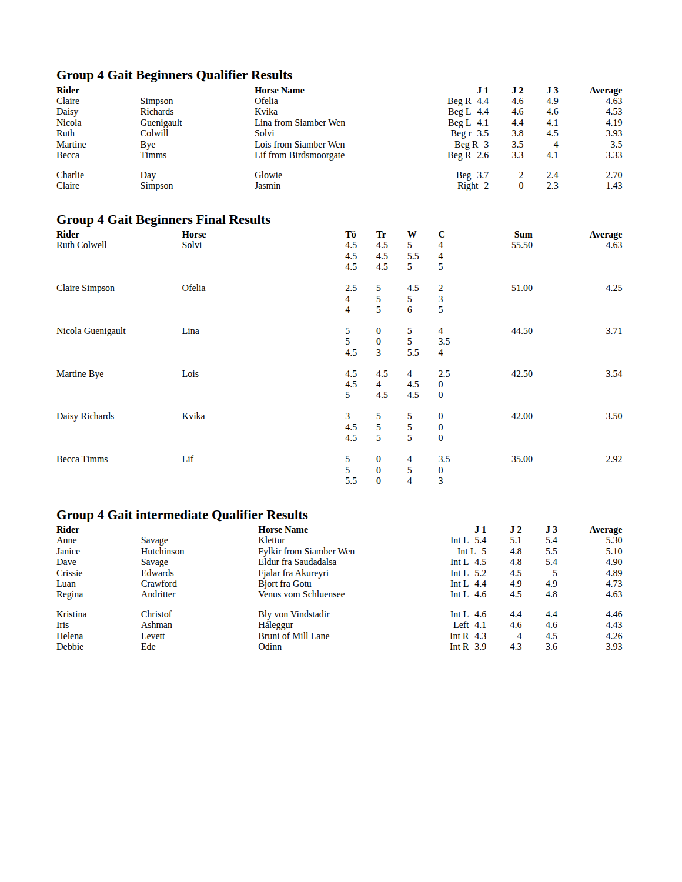Group 4 Gait Beginners Qualifier Results
| Rider | Horse Name | J 1 | J 2 | J 3 | Average |
| --- | --- | --- | --- | --- | --- |
| Claire | Simpson | Ofelia | Beg R 4.4 | 4.6 | 4.9 | 4.63 |
| Daisy | Richards | Kvika | Beg L 4.4 | 4.6 | 4.6 | 4.53 |
| Nicola | Guenigault | Lina from Siamber Wen | Beg L 4.1 | 4.4 | 4.1 | 4.19 |
| Ruth | Colwill | Solvi | Beg r 3.5 | 3.8 | 4.5 | 3.93 |
| Martine | Bye | Lois from Siamber Wen | Beg R 3 | 3.5 | 4 | 3.5 |
| Becca | Timms | Lif from Birdsmoorgate | Beg R 2.6 | 3.3 | 4.1 | 3.33 |
| Charlie | Day | Glowie | Beg 3.7 | 2 | 2.4 | 2.70 |
| Claire | Simpson | Jasmin | Right 2 | 0 | 2.3 | 1.43 |
Group 4 Gait Beginners Final Results
| Rider | Horse | Tö | Tr | W | C | Sum | Average |
| --- | --- | --- | --- | --- | --- | --- | --- |
| Ruth Colwell | Solvi | 4.5 | 4.5 | 5 | 4 | 55.50 | 4.63 |
| | | 4.5 | 4.5 | 5.5 | 4 | | |
| | | 4.5 | 4.5 | 5 | 5 | | |
| Claire Simpson | Ofelia | 2.5 | 5 | 4.5 | 2 | 51.00 | 4.25 |
| | | 4 | 5 | 5 | 3 | | |
| | | 4 | 5 | 6 | 5 | | |
| Nicola Guenigault | Lina | 5 | 0 | 5 | 4 | 44.50 | 3.71 |
| | | 5 | 0 | 5 | 3.5 | | |
| | | 4.5 | 3 | 5.5 | 4 | | |
| Martine Bye | Lois | 4.5 | 4.5 | 4 | 2.5 | 42.50 | 3.54 |
| | | 4.5 | 4 | 4.5 | 0 | | |
| | | 5 | 4.5 | 4.5 | 0 | | |
| Daisy Richards | Kvika | 3 | 5 | 5 | 0 | 42.00 | 3.50 |
| | | 4.5 | 5 | 5 | 0 | | |
| | | 4.5 | 5 | 5 | 0 | | |
| Becca Timms | Lif | 5 | 0 | 4 | 3.5 | 35.00 | 2.92 |
| | | 5 | 0 | 5 | 0 | | |
| | | 5.5 | 0 | 4 | 3 | | |
Group 4 Gait intermediate Qualifier Results
| Rider | Horse Name | J 1 | J 2 | J 3 | Average |
| --- | --- | --- | --- | --- | --- |
| Anne | Savage | Klettur | Int L 5.4 | 5.1 | 5.4 | 5.30 |
| Janice | Hutchinson | Fylkir from Siamber Wen | Int L 5 | 4.8 | 5.5 | 5.10 |
| Dave | Savage | Eldur fra Saudadalsa | Int L 4.5 | 4.8 | 5.4 | 4.90 |
| Crissie | Edwards | Fjalar fra Akureyri | Int L 5.2 | 4.5 | 5 | 4.89 |
| Luan | Crawford | Bjort fra Gotu | Int L 4.4 | 4.9 | 4.9 | 4.73 |
| Regina | Andritter | Venus vom Schluensee | Int L 4.6 | 4.5 | 4.8 | 4.63 |
| Kristina | Christof | Bly von Vindstadir | Int L 4.6 | 4.4 | 4.4 | 4.46 |
| Iris | Ashman | Háleggur | Left 4.1 | 4.6 | 4.6 | 4.43 |
| Helena | Levett | Bruni of Mill Lane | Int R 4.3 | 4 | 4.5 | 4.26 |
| Debbie | Ede | Odinn | Int R 3.9 | 4.3 | 3.6 | 3.93 |